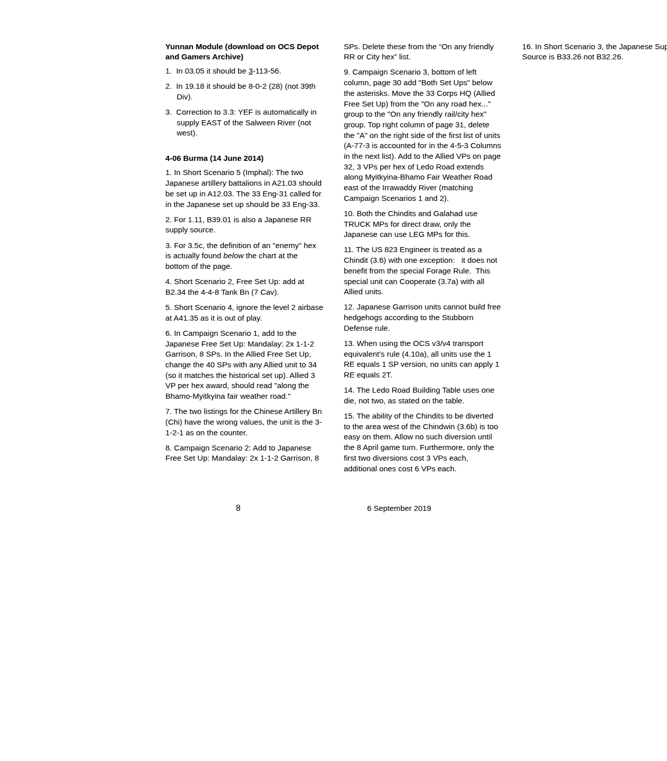Yunnan Module (download on OCS Depot and Gamers Archive)
1. In 03.05 it should be 3-113-56.
2. In 19.18 it should be 8-0-2 (28) (not 39th Div).
3. Correction to 3.3: YEF is automatically in supply EAST of the Salween River (not west).
4-06 Burma (14 June 2014)
1. In Short Scenario 5 (Imphal): The two Japanese artillery battalions in A21.03 should be set up in A12.03. The 33 Eng-31 called for in the Japanese set up should be 33 Eng-33.
2. For 1.11, B39.01 is also a Japanese RR supply source.
3. For 3.5c, the definition of an "enemy" hex is actually found below the chart at the bottom of the page.
4. Short Scenario 2, Free Set Up: add at B2.34 the 4-4-8 Tank Bn (7 Cav).
5. Short Scenario 4, ignore the level 2 airbase at A41.35 as it is out of play.
6. In Campaign Scenario 1, add to the Japanese Free Set Up: Mandalay: 2x 1-1-2 Garrison, 8 SPs. In the Allied Free Set Up, change the 40 SPs with any Allied unit to 34 (so it matches the historical set up). Allied 3 VP per hex award, should read "along the Bhamo-Myitkyina fair weather road."
7. The two listings for the Chinese Artillery Bn (Chi) have the wrong values, the unit is the 3-1-2-1 as on the counter.
8. Campaign Scenario 2: Add to Japanese Free Set Up: Mandalay: 2x 1-1-2 Garrison, 8 SPs. Delete these from the “On any friendly RR or City hex” list.
9. Campaign Scenario 3, bottom of left column, page 30 add "Both Set Ups" below the asterisks. Move the 33 Corps HQ (Allied Free Set Up) from the "On any road hex..." group to the "On any friendly rail/city hex" group. Top right column of page 31, delete the "A" on the right side of the first list of units (A-77-3 is accounted for in the 4-5-3 Columns in the next list). Add to the Allied VPs on page 32, 3 VPs per hex of Ledo Road extends along Myitkyina-Bhamo Fair Weather Road east of the Irrawaddy River (matching Campaign Scenarios 1 and 2).
10. Both the Chindits and Galahad use TRUCK MPs for direct draw, only the Japanese can use LEG MPs for this.
11. The US 823 Engineer is treated as a Chindit (3.6) with one exception: it does not benefit from the special Forage Rule. This special unit can Cooperate (3.7a) with all Allied units.
12. Japanese Garrison units cannot build free hedgehogs according to the Stubborn Defense rule.
13. When using the OCS v3/v4 transport equivalent's rule (4.10a), all units use the 1 RE equals 1 SP version, no units can apply 1 RE equals 2T.
14. The Ledo Road Building Table uses one die, not two, as stated on the table.
15. The ability of the Chindits to be diverted to the area west of the Chindwin (3.6b) is too easy on them. Allow no such diversion until the 8 April game turn. Furthermore, only the first two diversions cost 3 VPs each, additional ones cost 6 VPs each.
16. In Short Scenario 3, the Japanese Supply Source is B33.26 not B32.26.
8 6 September 2019